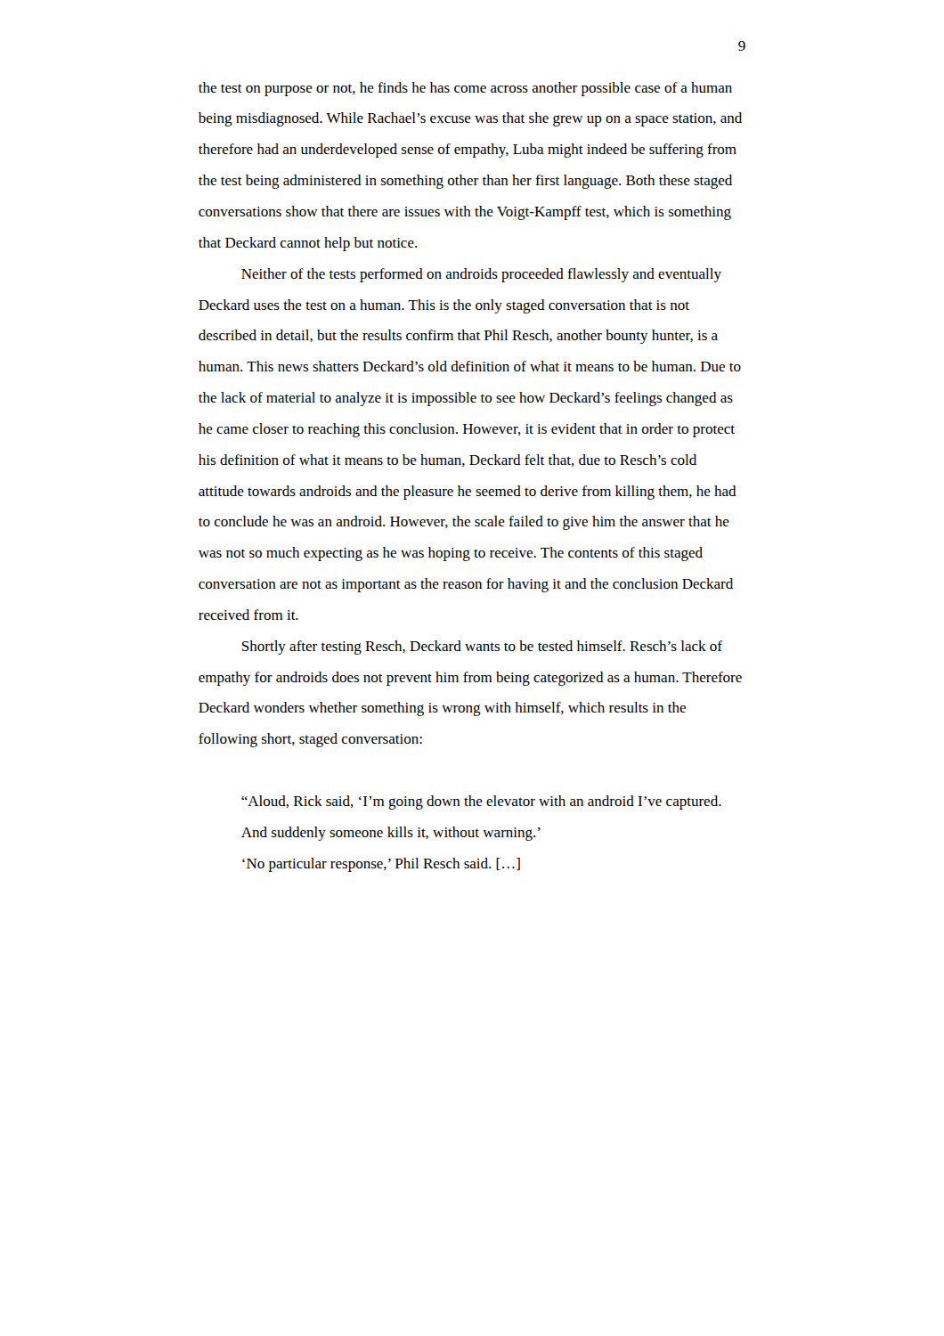9
the test on purpose or not, he finds he has come across another possible case of a human being misdiagnosed. While Rachael’s excuse was that she grew up on a space station, and therefore had an underdeveloped sense of empathy, Luba might indeed be suffering from the test being administered in something other than her first language. Both these staged conversations show that there are issues with the Voigt-Kampff test, which is something that Deckard cannot help but notice.
Neither of the tests performed on androids proceeded flawlessly and eventually Deckard uses the test on a human. This is the only staged conversation that is not described in detail, but the results confirm that Phil Resch, another bounty hunter, is a human. This news shatters Deckard’s old definition of what it means to be human. Due to the lack of material to analyze it is impossible to see how Deckard’s feelings changed as he came closer to reaching this conclusion. However, it is evident that in order to protect his definition of what it means to be human, Deckard felt that, due to Resch’s cold attitude towards androids and the pleasure he seemed to derive from killing them, he had to conclude he was an android. However, the scale failed to give him the answer that he was not so much expecting as he was hoping to receive. The contents of this staged conversation are not as important as the reason for having it and the conclusion Deckard received from it.
Shortly after testing Resch, Deckard wants to be tested himself. Resch’s lack of empathy for androids does not prevent him from being categorized as a human. Therefore Deckard wonders whether something is wrong with himself, which results in the following short, staged conversation:
“Aloud, Rick said, ‘I’m going down the elevator with an android I’ve captured. And suddenly someone kills it, without warning.’
‘No particular response,’ Phil Resch said. […]